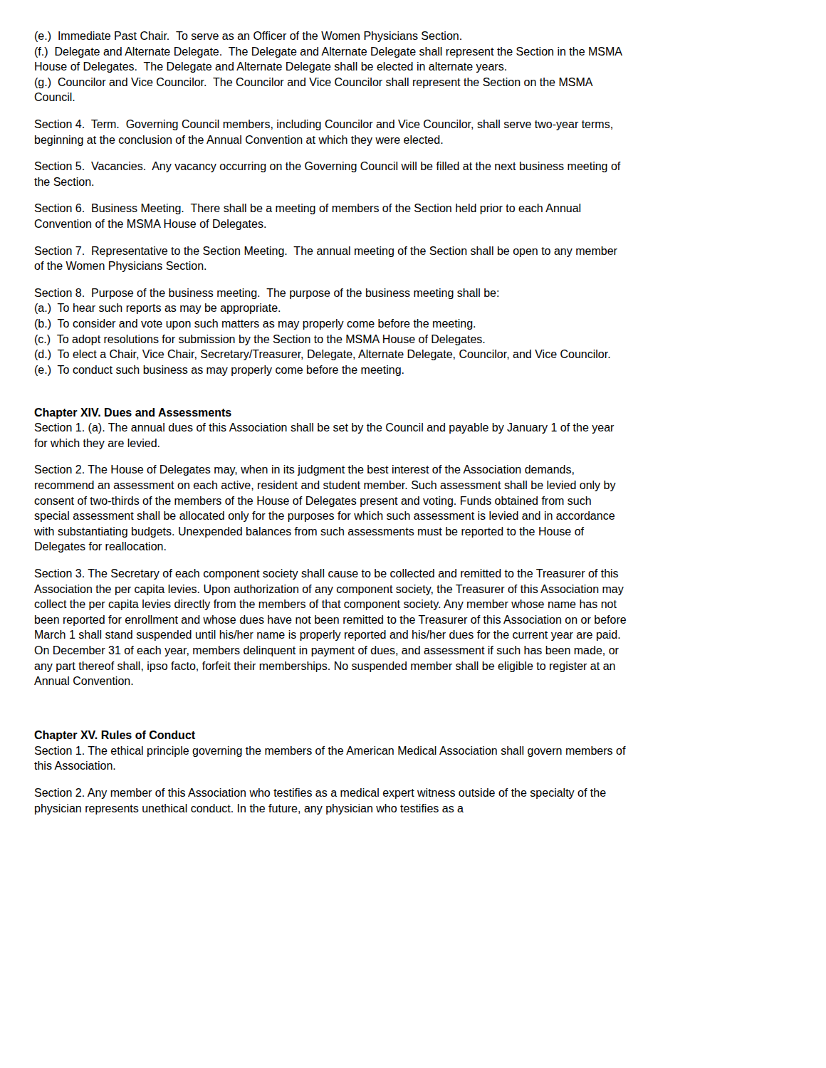(e.) Immediate Past Chair. To serve as an Officer of the Women Physicians Section.
(f.) Delegate and Alternate Delegate. The Delegate and Alternate Delegate shall represent the Section in the MSMA House of Delegates. The Delegate and Alternate Delegate shall be elected in alternate years.
(g.) Councilor and Vice Councilor. The Councilor and Vice Councilor shall represent the Section on the MSMA Council.
Section 4. Term. Governing Council members, including Councilor and Vice Councilor, shall serve two-year terms, beginning at the conclusion of the Annual Convention at which they were elected.
Section 5. Vacancies. Any vacancy occurring on the Governing Council will be filled at the next business meeting of the Section.
Section 6. Business Meeting. There shall be a meeting of members of the Section held prior to each Annual Convention of the MSMA House of Delegates.
Section 7. Representative to the Section Meeting. The annual meeting of the Section shall be open to any member of the Women Physicians Section.
Section 8. Purpose of the business meeting. The purpose of the business meeting shall be:
(a.) To hear such reports as may be appropriate.
(b.) To consider and vote upon such matters as may properly come before the meeting.
(c.) To adopt resolutions for submission by the Section to the MSMA House of Delegates.
(d.) To elect a Chair, Vice Chair, Secretary/Treasurer, Delegate, Alternate Delegate, Councilor, and Vice Councilor.
(e.) To conduct such business as may properly come before the meeting.
Chapter XIV. Dues and Assessments
Section 1. (a). The annual dues of this Association shall be set by the Council and payable by January 1 of the year for which they are levied.
Section 2. The House of Delegates may, when in its judgment the best interest of the Association demands, recommend an assessment on each active, resident and student member. Such assessment shall be levied only by consent of two-thirds of the members of the House of Delegates present and voting. Funds obtained from such special assessment shall be allocated only for the purposes for which such assessment is levied and in accordance with substantiating budgets. Unexpended balances from such assessments must be reported to the House of Delegates for reallocation.
Section 3. The Secretary of each component society shall cause to be collected and remitted to the Treasurer of this Association the per capita levies. Upon authorization of any component society, the Treasurer of this Association may collect the per capita levies directly from the members of that component society. Any member whose name has not been reported for enrollment and whose dues have not been remitted to the Treasurer of this Association on or before March 1 shall stand suspended until his/her name is properly reported and his/her dues for the current year are paid. On December 31 of each year, members delinquent in payment of dues, and assessment if such has been made, or any part thereof shall, ipso facto, forfeit their memberships. No suspended member shall be eligible to register at an Annual Convention.
Chapter XV. Rules of Conduct
Section 1. The ethical principle governing the members of the American Medical Association shall govern members of this Association.
Section 2. Any member of this Association who testifies as a medical expert witness outside of the specialty of the physician represents unethical conduct. In the future, any physician who testifies as a